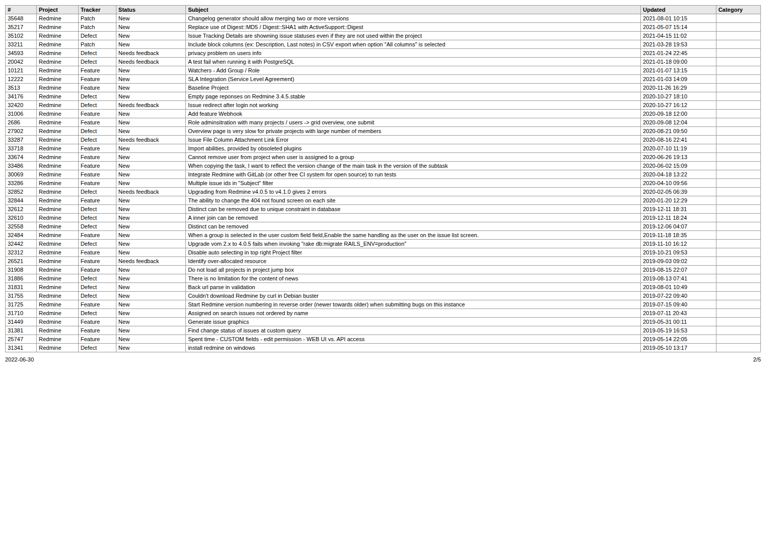| # | Project | Tracker | Status | Subject | Updated | Category |
| --- | --- | --- | --- | --- | --- | --- |
| 35648 | Redmine | Patch | New | Changelog generator should allow merging two or more versions | 2021-08-01 10:15 | |
| 35217 | Redmine | Patch | New | Replace use of Digest::MD5 / Digest::SHA1 with ActiveSupport::Digest | 2021-05-07 15:14 | |
| 35102 | Redmine | Defect | New | Issue Tracking Details are showning issue statuses even if they are not used within the project | 2021-04-15 11:02 | |
| 33211 | Redmine | Patch | New | Include block columns (ex: Description, Last notes) in CSV export when option "All columns" is selected | 2021-03-28 19:53 | |
| 34593 | Redmine | Defect | Needs feedback | privacy problem on users info | 2021-01-24 22:45 | |
| 20042 | Redmine | Defect | Needs feedback | A test fail when running it with PostgreSQL | 2021-01-18 09:00 | |
| 10121 | Redmine | Feature | New | Watchers - Add Group / Role | 2021-01-07 13:15 | |
| 12222 | Redmine | Feature | New | SLA Integration (Service Level Agreement) | 2021-01-03 14:09 | |
| 3513 | Redmine | Feature | New | Baseline Project | 2020-11-26 16:29 | |
| 34176 | Redmine | Defect | New | Empty page reponses on Redmine 3.4.5.stable | 2020-10-27 18:10 | |
| 32420 | Redmine | Defect | Needs feedback | Issue redirect after login not working | 2020-10-27 16:12 | |
| 31006 | Redmine | Feature | New | Add feature Webhook | 2020-09-18 12:00 | |
| 2686 | Redmine | Feature | New | Role adminsitration with many projects / users -> grid overview, one submit | 2020-09-08 12:04 | |
| 27902 | Redmine | Defect | New | Overview page is very slow for private projects with large number of members | 2020-08-21 09:50 | |
| 33287 | Redmine | Defect | Needs feedback | Issue File Column Attachment Link Error | 2020-08-16 22:41 | |
| 33718 | Redmine | Feature | New | Import abilities, provided by obsoleted plugins | 2020-07-10 11:19 | |
| 33674 | Redmine | Feature | New | Cannot remove user from project when user is assigned to a group | 2020-06-26 19:13 | |
| 33486 | Redmine | Feature | New | When copying the task, I want to reflect the version change of the main task in the version of the subtask | 2020-06-02 15:09 | |
| 30069 | Redmine | Feature | New | Integrate Redmine with GitLab (or other free CI system for open source) to run tests | 2020-04-18 13:22 | |
| 33286 | Redmine | Feature | New | Multiple issue ids in "Subject" filter | 2020-04-10 09:56 | |
| 32852 | Redmine | Defect | Needs feedback | Upgrading from Redmine v4.0.5 to v4.1.0 gives 2 errors | 2020-02-05 06:39 | |
| 32844 | Redmine | Feature | New | The ability to change the 404 not found screen on each site | 2020-01-20 12:29 | |
| 32612 | Redmine | Defect | New | Distinct can be removed due to unique constraint in database | 2019-12-11 18:31 | |
| 32610 | Redmine | Defect | New | A inner join can be removed | 2019-12-11 18:24 | |
| 32558 | Redmine | Defect | New | Distinct can be removed | 2019-12-06 04:07 | |
| 32484 | Redmine | Feature | New | When a group is selected in the user custom field field,Enable the same handling as the user on the issue list screen. | 2019-11-18 18:35 | |
| 32442 | Redmine | Defect | New | Upgrade vom 2.x to 4.0.5 fails when invoking "rake db:migrate RAILS_ENV=production" | 2019-11-10 16:12 | |
| 32312 | Redmine | Feature | New | Disable auto selecting in top right Project filter | 2019-10-21 09:53 | |
| 26521 | Redmine | Feature | Needs feedback | Identify over-allocated resource | 2019-09-03 09:02 | |
| 31908 | Redmine | Feature | New | Do not load all projects in project jump box | 2019-08-15 22:07 | |
| 31886 | Redmine | Defect | New | There is no limitation for the content of news | 2019-08-13 07:41 | |
| 31831 | Redmine | Defect | New | Back url parse in validation | 2019-08-01 10:49 | |
| 31755 | Redmine | Defect | New | Couldn't download Redmine by curl in Debian buster | 2019-07-22 09:40 | |
| 31725 | Redmine | Feature | New | Start Redmine version numbering in reverse order (newer towards older) when submitting bugs on this instance | 2019-07-15 09:40 | |
| 31710 | Redmine | Defect | New | Assigned on search issues not ordered by name | 2019-07-11 20:43 | |
| 31449 | Redmine | Feature | New | Generate issue graphics | 2019-05-31 00:11 | |
| 31381 | Redmine | Feature | New | Find change status of issues at custom query | 2019-05-19 16:53 | |
| 25747 | Redmine | Feature | New | Spent time - CUSTOM fields - edit permission - WEB UI vs. API access | 2019-05-14 22:05 | |
| 31341 | Redmine | Defect | New | install redmine on windows | 2019-05-10 13:17 | |
2022-06-30 2/5